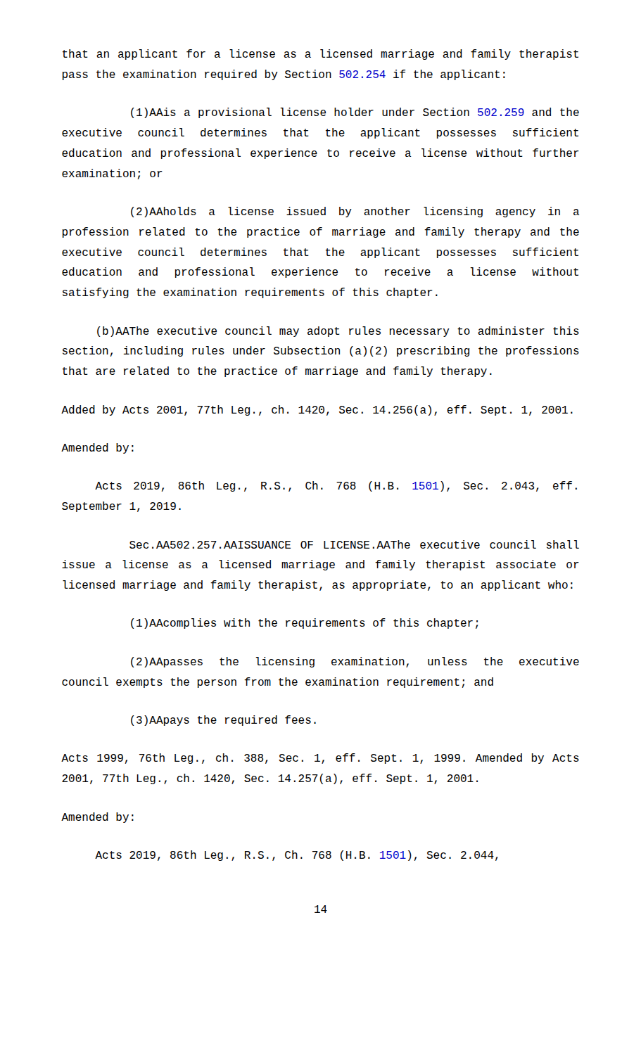that an applicant for a license as a licensed marriage and family therapist pass the examination required by Section 502.254 if the applicant:
(1)AAis a provisional license holder under Section 502.259 and the executive council determines that the applicant possesses sufficient education and professional experience to receive a license without further examination; or
(2)AAholds a license issued by another licensing agency in a profession related to the practice of marriage and family therapy and the executive council determines that the applicant possesses sufficient education and professional experience to receive a license without satisfying the examination requirements of this chapter.
(b)AAThe executive council may adopt rules necessary to administer this section, including rules under Subsection (a)(2) prescribing the professions that are related to the practice of marriage and family therapy.
Added by Acts 2001, 77th Leg., ch. 1420, Sec. 14.256(a), eff. Sept. 1, 2001.
Amended by:
Acts 2019, 86th Leg., R.S., Ch. 768 (H.B. 1501), Sec. 2.043, eff. September 1, 2019.
Sec.AA502.257.AAISSUANCE OF LICENSE.AAThe executive council shall issue a license as a licensed marriage and family therapist associate or licensed marriage and family therapist, as appropriate, to an applicant who:
(1)AAcomplies with the requirements of this chapter;
(2)AApasses the licensing examination, unless the executive council exempts the person from the examination requirement; and
(3)AApays the required fees.
Acts 1999, 76th Leg., ch. 388, Sec. 1, eff. Sept. 1, 1999. Amended by Acts 2001, 77th Leg., ch. 1420, Sec. 14.257(a), eff. Sept. 1, 2001.
Amended by:
Acts 2019, 86th Leg., R.S., Ch. 768 (H.B. 1501), Sec. 2.044,
14